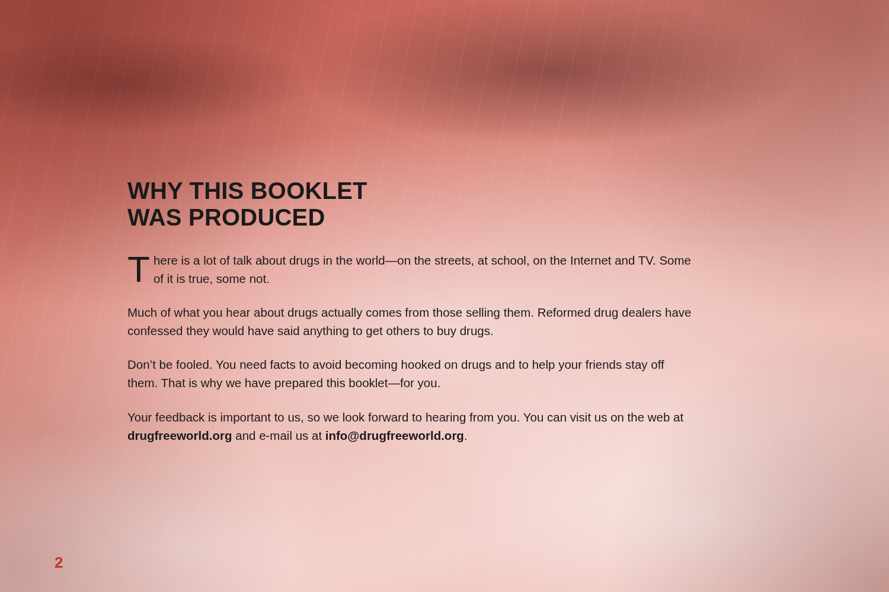Why this booklet
was produced
There is a lot of talk about drugs in the world—on the streets, at school, on the Internet and TV. Some of it is true, some not.
Much of what you hear about drugs actually comes from those selling them. Reformed drug dealers have confessed they would have said anything to get others to buy drugs.
Don’t be fooled. You need facts to avoid becoming hooked on drugs and to help your friends stay off them. That is why we have prepared this booklet—for you.
Your feedback is important to us, so we look forward to hearing from you. You can visit us on the web at drugfreeworld.org and e-mail us at info@drugfreeworld.org.
2